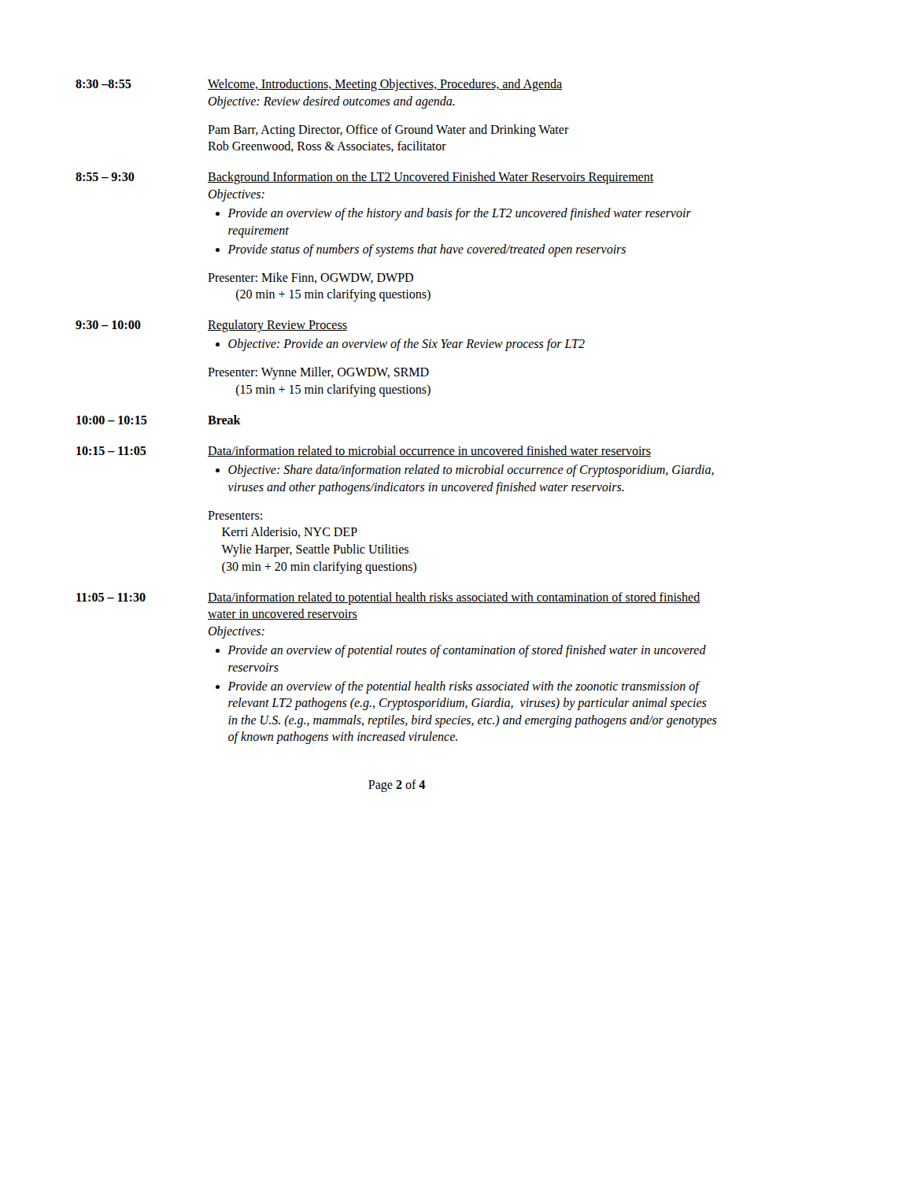| 8:30 –8:55 | Welcome, Introductions, Meeting Objectives, Procedures, and Agenda Objective: Review desired outcomes and agenda. Pam Barr, Acting Director, Office of Ground Water and Drinking Water Rob Greenwood, Ross & Associates, facilitator |
| 8:55 – 9:30 | Background Information on the LT2 Uncovered Finished Water Reservoirs Requirement Objectives: Provide an overview of the history and basis for the LT2 uncovered finished water reservoir requirement Provide status of numbers of systems that have covered/treated open reservoirs Presenter: Mike Finn, OGWDW, DWPD (20 min + 15 min clarifying questions) |
| 9:30 – 10:00 | Regulatory Review Process Objective: Provide an overview of the Six Year Review process for LT2 Presenter: Wynne Miller, OGWDW, SRMD (15 min + 15 min clarifying questions) |
| 10:00 – 10:15 | Break |
| 10:15 – 11:05 | Data/information related to microbial occurrence in uncovered finished water reservoirs Objective: Share data/information related to microbial occurrence of Cryptosporidium, Giardia, viruses and other pathogens/indicators in uncovered finished water reservoirs. Presenters: Kerri Alderisio, NYC DEP Wylie Harper, Seattle Public Utilities (30 min + 20 min clarifying questions) |
| 11:05 – 11:30 | Data/information related to potential health risks associated with contamination of stored finished water in uncovered reservoirs Objectives: Provide an overview of potential routes of contamination of stored finished water in uncovered reservoirs Provide an overview of the potential health risks associated with the zoonotic transmission of relevant LT2 pathogens (e.g., Cryptosporidium, Giardia, viruses) by particular animal species in the U.S. (e.g., mammals, reptiles, bird species, etc.) and emerging pathogens and/or genotypes of known pathogens with increased virulence. |
Page 2 of 4